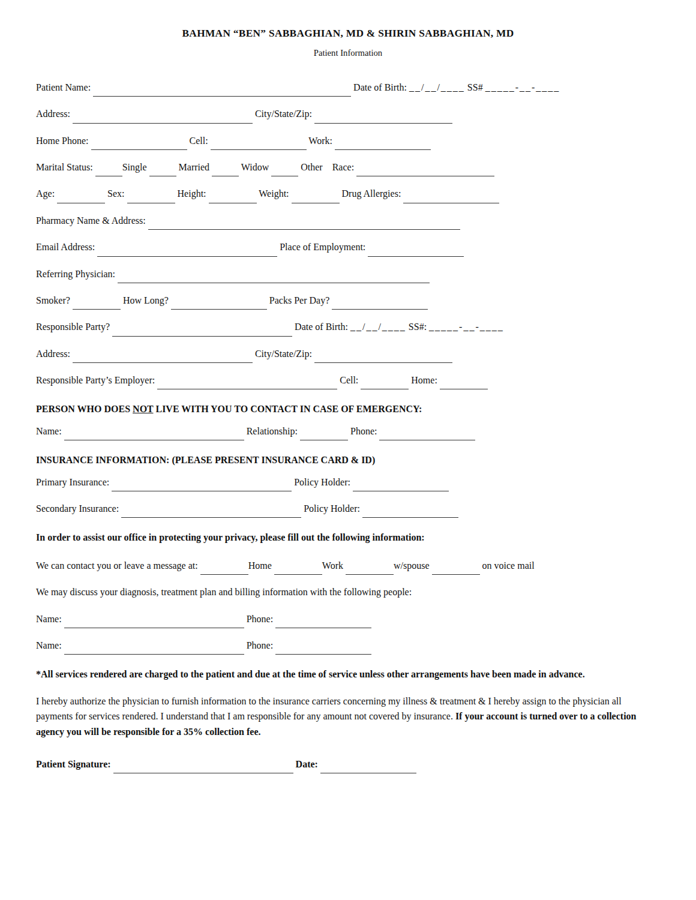BAHMAN “BEN” SABBAGHIAN, MD & SHIRIN SABBAGHIAN, MD
Patient Information
Patient Name: Date of Birth: __/__/____ SS# _____-__-____
Address: City/State/Zip:
Home Phone: Cell: Work:
Marital Status: Single Married Widow Other Race:
Age: Sex: Height: Weight: Drug Allergies:
Pharmacy Name & Address:
Email Address: Place of Employment:
Referring Physician:
Smoker? How Long? Packs Per Day?
Responsible Party? Date of Birth: __/__/____ SS#: _____-__-____
Address: City/State/Zip:
Responsible Party’s Employer: Cell: Home:
PERSON WHO DOES NOT LIVE WITH YOU TO CONTACT IN CASE OF EMERGENCY:
Name: Relationship: Phone:
INSURANCE INFORMATION: (PLEASE PRESENT INSURANCE CARD & ID)
Primary Insurance: Policy Holder:
Secondary Insurance: Policy Holder:
In order to assist our office in protecting your privacy, please fill out the following information:
We can contact you or leave a message at: Home Work w/spouse on voice mail
We may discuss your diagnosis, treatment plan and billing information with the following people:
Name: Phone:
Name: Phone:
*All services rendered are charged to the patient and due at the time of service unless other arrangements have been made in advance.
I hereby authorize the physician to furnish information to the insurance carriers concerning my illness & treatment & I hereby assign to the physician all payments for services rendered. I understand that I am responsible for any amount not covered by insurance. If your account is turned over to a collection agency you will be responsible for a 35% collection fee.
Patient Signature: Date: